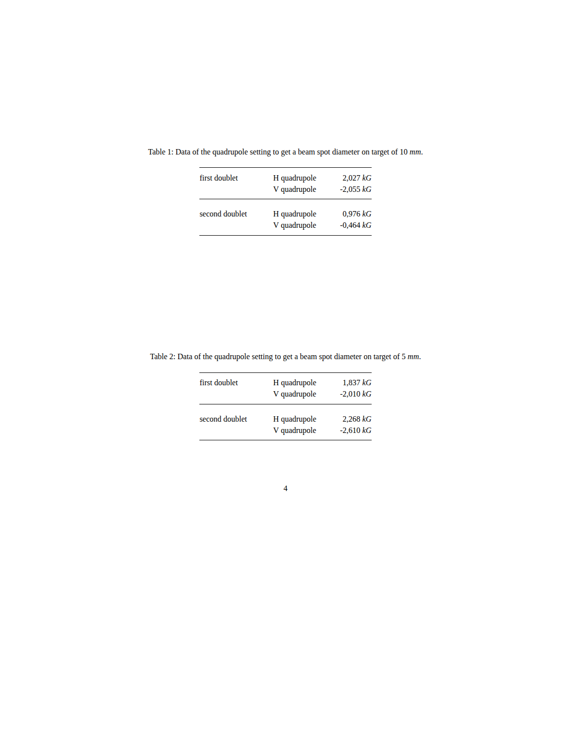Table 1: Data of the quadrupole setting to get a beam spot diameter on target of 10 mm.
| first doublet | H quadrupole | 2,027 kG |
| | V quadrupole | -2,055 kG |
| second doublet | H quadrupole | 0,976 kG |
| | V quadrupole | -0,464 kG |
Table 2: Data of the quadrupole setting to get a beam spot diameter on target of 5 mm.
| first doublet | H quadrupole | 1,837 kG |
| | V quadrupole | -2,010 kG |
| second doublet | H quadrupole | 2,268 kG |
| | V quadrupole | -2,610 kG |
4